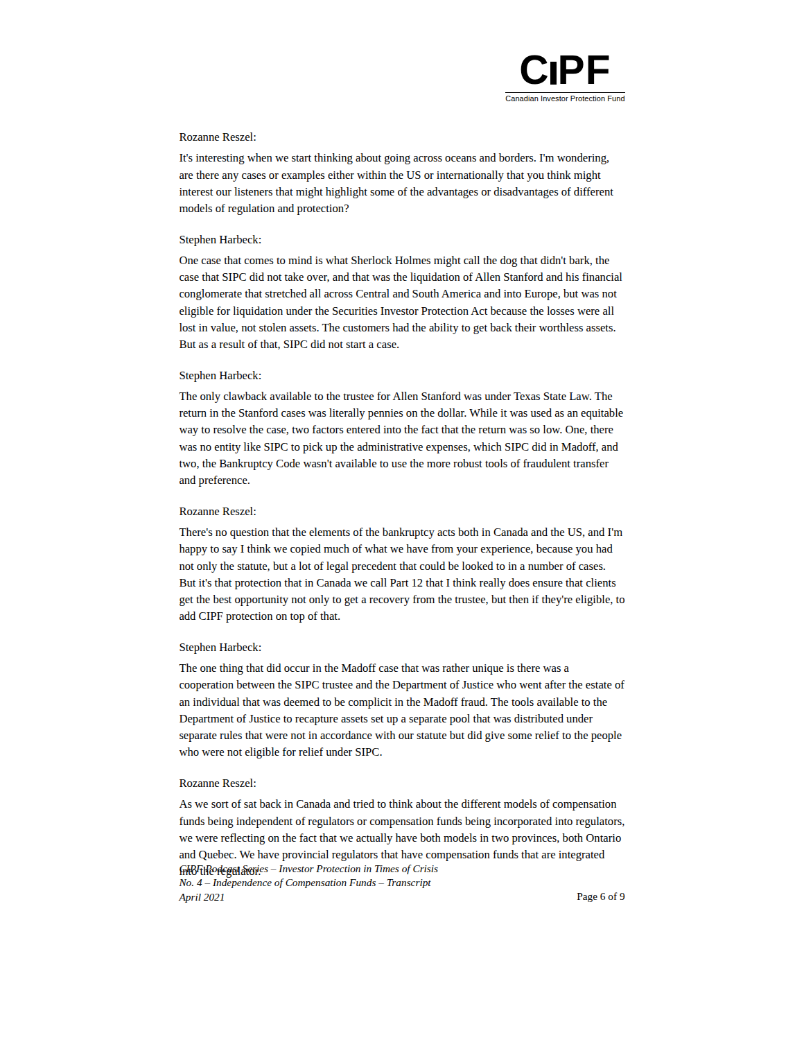C PF
Canadian Investor Protection Fund
Rozanne Reszel:
It's interesting when we start thinking about going across oceans and borders. I'm wondering, are there any cases or examples either within the US or internationally that you think might interest our listeners that might highlight some of the advantages or disadvantages of different models of regulation and protection?
Stephen Harbeck:
One case that comes to mind is what Sherlock Holmes might call the dog that didn't bark, the case that SIPC did not take over, and that was the liquidation of Allen Stanford and his financial conglomerate that stretched all across Central and South America and into Europe, but was not eligible for liquidation under the Securities Investor Protection Act because the losses were all lost in value, not stolen assets. The customers had the ability to get back their worthless assets. But as a result of that, SIPC did not start a case.
Stephen Harbeck:
The only clawback available to the trustee for Allen Stanford was under Texas State Law. The return in the Stanford cases was literally pennies on the dollar. While it was used as an equitable way to resolve the case, two factors entered into the fact that the return was so low. One, there was no entity like SIPC to pick up the administrative expenses, which SIPC did in Madoff, and two, the Bankruptcy Code wasn't available to use the more robust tools of fraudulent transfer and preference.
Rozanne Reszel:
There's no question that the elements of the bankruptcy acts both in Canada and the US, and I'm happy to say I think we copied much of what we have from your experience, because you had not only the statute, but a lot of legal precedent that could be looked to in a number of cases. But it's that protection that in Canada we call Part 12 that I think really does ensure that clients get the best opportunity not only to get a recovery from the trustee, but then if they're eligible, to add CIPF protection on top of that.
Stephen Harbeck:
The one thing that did occur in the Madoff case that was rather unique is there was a cooperation between the SIPC trustee and the Department of Justice who went after the estate of an individual that was deemed to be complicit in the Madoff fraud. The tools available to the Department of Justice to recapture assets set up a separate pool that was distributed under separate rules that were not in accordance with our statute but did give some relief to the people who were not eligible for relief under SIPC.
Rozanne Reszel:
As we sort of sat back in Canada and tried to think about the different models of compensation funds being independent of regulators or compensation funds being incorporated into regulators, we were reflecting on the fact that we actually have both models in two provinces, both Ontario and Quebec. We have provincial regulators that have compensation funds that are integrated into the regulator.
CIPF Podcast Series – Investor Protection in Times of Crisis
No. 4 – Independence of Compensation Funds – Transcript
April 2021
Page 6 of 9